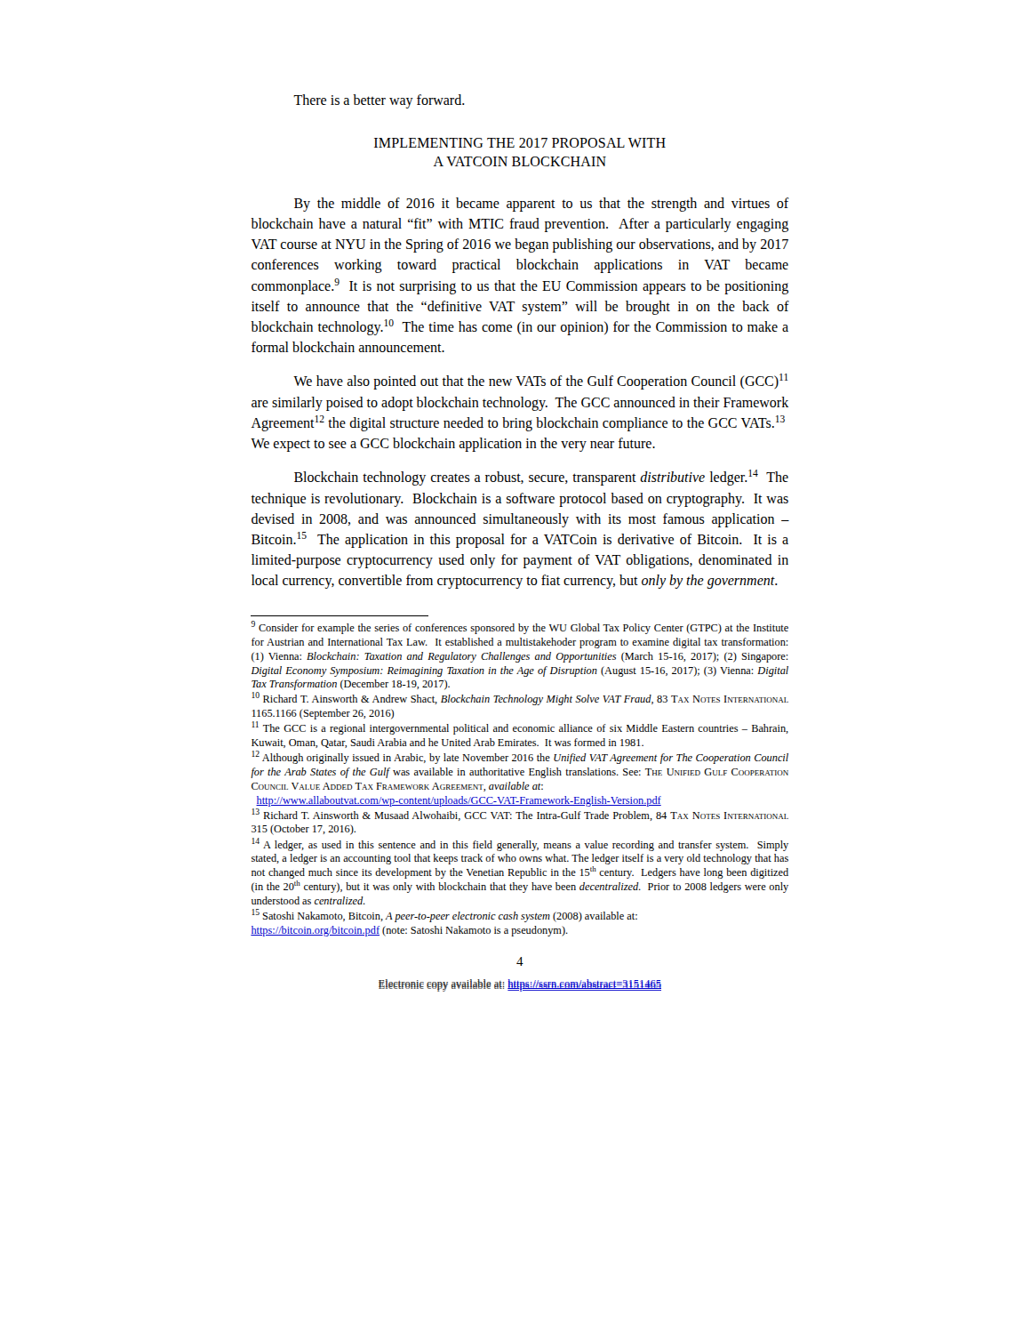There is a better way forward.
IMPLEMENTING THE 2017 PROPOSAL WITH
A VATCOIN BLOCKCHAIN
By the middle of 2016 it became apparent to us that the strength and virtues of blockchain have a natural “fit” with MTIC fraud prevention. After a particularly engaging VAT course at NYU in the Spring of 2016 we began publishing our observations, and by 2017 conferences working toward practical blockchain applications in VAT became commonplace.9 It is not surprising to us that the EU Commission appears to be positioning itself to announce that the “definitive VAT system” will be brought in on the back of blockchain technology.10 The time has come (in our opinion) for the Commission to make a formal blockchain announcement.
We have also pointed out that the new VATs of the Gulf Cooperation Council (GCC)11 are similarly poised to adopt blockchain technology. The GCC announced in their Framework Agreement12 the digital structure needed to bring blockchain compliance to the GCC VATs.13 We expect to see a GCC blockchain application in the very near future.
Blockchain technology creates a robust, secure, transparent distributive ledger.14 The technique is revolutionary. Blockchain is a software protocol based on cryptography. It was devised in 2008, and was announced simultaneously with its most famous application – Bitcoin.15 The application in this proposal for a VATCoin is derivative of Bitcoin. It is a limited-purpose cryptocurrency used only for payment of VAT obligations, denominated in local currency, convertible from cryptocurrency to fiat currency, but only by the government.
9 Consider for example the series of conferences sponsored by the WU Global Tax Policy Center (GTPC) at the Institute for Austrian and International Tax Law. It established a multistakehoder program to examine digital tax transformation: (1) Vienna: Blockchain: Taxation and Regulatory Challenges and Opportunities (March 15-16, 2017); (2) Singapore: Digital Economy Symposium: Reimagining Taxation in the Age of Disruption (August 15-16, 2017); (3) Vienna: Digital Tax Transformation (December 18-19, 2017).
10 Richard T. Ainsworth & Andrew Shact, Blockchain Technology Might Solve VAT Fraud, 83 Tax Notes International 1165.1166 (September 26, 2016)
11 The GCC is a regional intergovernmental political and economic alliance of six Middle Eastern countries – Bahrain, Kuwait, Oman, Qatar, Saudi Arabia and he United Arab Emirates. It was formed in 1981.
12 Although originally issued in Arabic, by late November 2016 the Unified VAT Agreement for The Cooperation Council for the Arab States of the Gulf was available in authoritative English translations. See: The Unified Gulf Cooperation Council Value Added Tax Framework Agreement, available at:
http://www.allaboutvat.com/wp-content/uploads/GCC-VAT-Framework-English-Version.pdf
13 Richard T. Ainsworth & Musaad Alwohaibi, GCC VAT: The Intra-Gulf Trade Problem, 84 Tax Notes International 315 (October 17, 2016).
14 A ledger, as used in this sentence and in this field generally, means a value recording and transfer system. Simply stated, a ledger is an accounting tool that keeps track of who owns what. The ledger itself is a very old technology that has not changed much since its development by the Venetian Republic in the 15th century. Ledgers have long been digitized (in the 20th century), but it was only with blockchain that they have been decentralized. Prior to 2008 ledgers were only understood as centralized.
15 Satoshi Nakamoto, Bitcoin, A peer-to-peer electronic cash system (2008) available at:
https://bitcoin.org/bitcoin.pdf (note: Satoshi Nakamoto is a pseudonym).
4
Electronic copy available at: https://ssrn.com/abstract=3151465
Electronic copy available at: https://ssrn.com/abstract=3151465